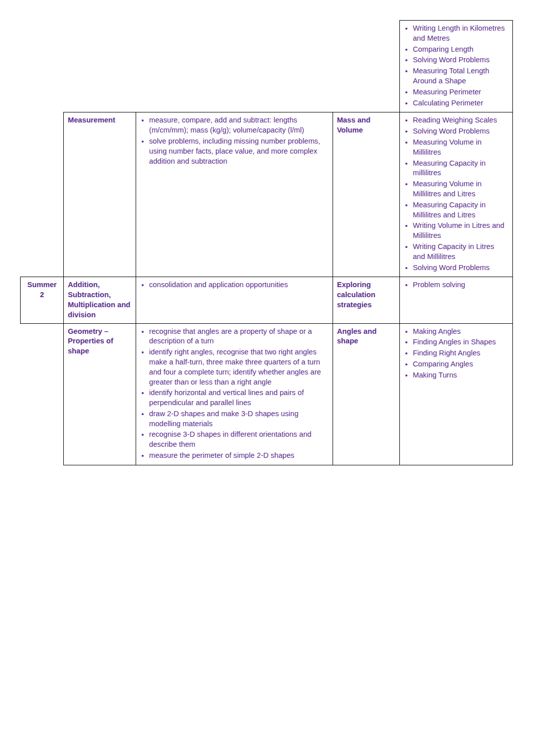| | | | | Writing Length in Kilometres and Metres Comparing Length Solving Word Problems Measuring Total Length Around a Shape Measuring Perimeter Calculating Perimeter |
| | Measurement | measure, compare, add and subtract: lengths (m/cm/mm); mass (kg/g); volume/capacity (l/ml) solve problems, including missing number problems, using number facts, place value, and more complex addition and subtraction | Mass and Volume | Reading Weighing Scales Solving Word Problems Measuring Volume in Millilitres Measuring Capacity in millilitres Measuring Volume in Millilitres and Litres Measuring Capacity in Millilitres and Litres Writing Volume in Litres and Millilitres Writing Capacity in Litres and Millilitres Solving Word Problems |
| Summer 2 | Addition, Subtraction, Multiplication and division | consolidation and application opportunities | Exploring calculation strategies | Problem solving |
| | Geometry – Properties of shape | recognise that angles are a property of shape or a description of a turn identify right angles, recognise that two right angles make a half-turn, three make three quarters of a turn and four a complete turn; identify whether angles are greater than or less than a right angle identify horizontal and vertical lines and pairs of perpendicular and parallel lines draw 2-D shapes and make 3-D shapes using modelling materials recognise 3-D shapes in different orientations and describe them measure the perimeter of simple 2-D shapes | Angles and shape | Making Angles Finding Angles in Shapes Finding Right Angles Comparing Angles Making Turns |